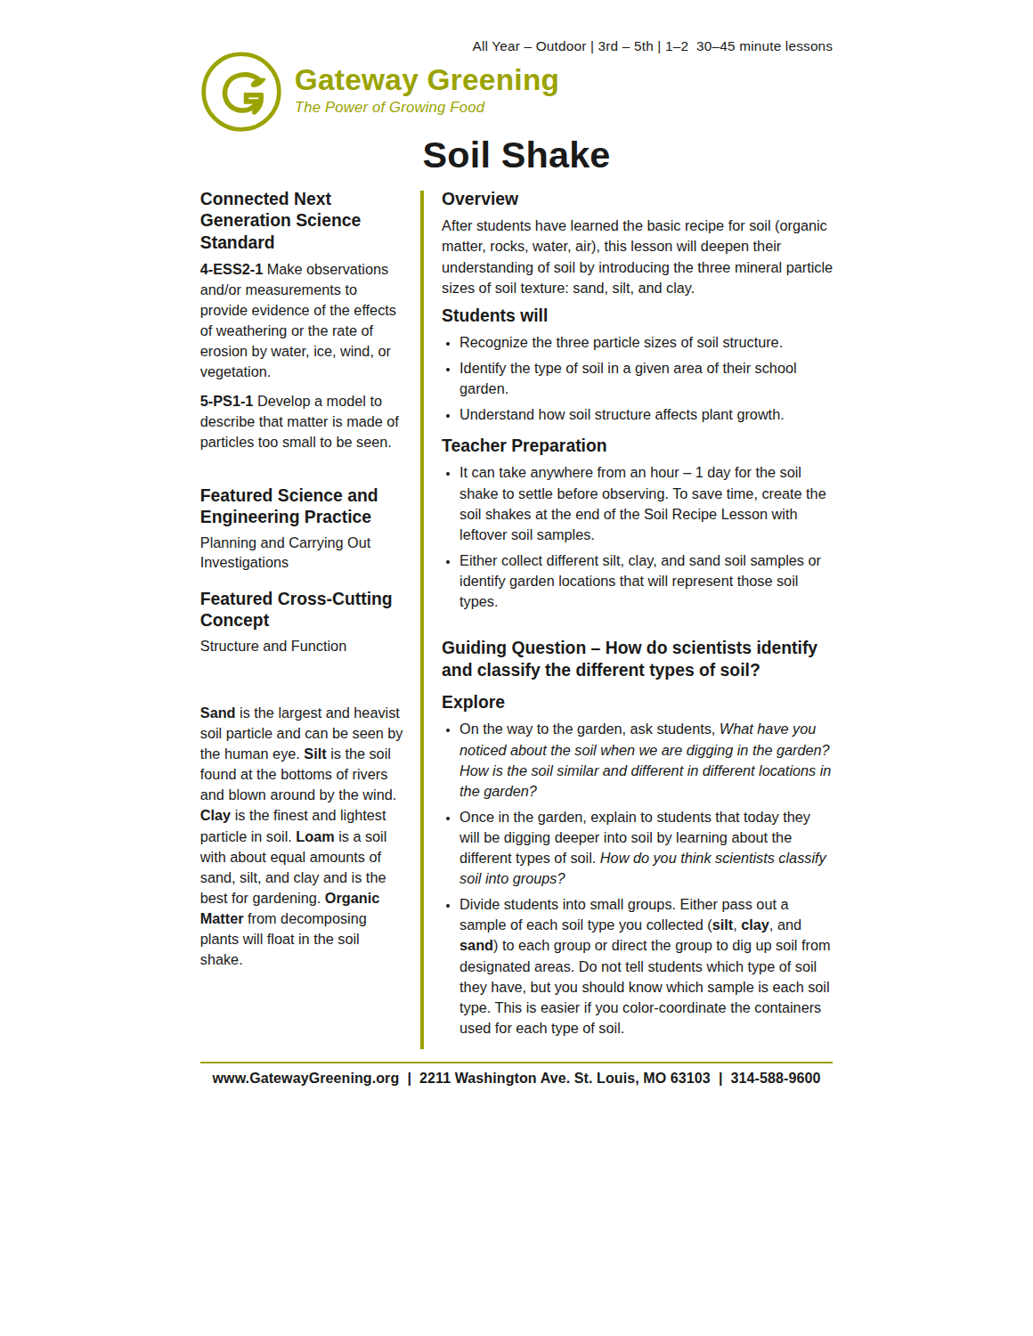All Year – Outdoor | 3rd – 5th | 1–2 30–45 minute lessons
Gateway Greening
The Power of Growing Food
Soil Shake
Connected Next Generation Science Standard
4-ESS2-1 Make observations and/or measurements to provide evidence of the effects of weathering or the rate of erosion by water, ice, wind, or vegetation.
5-PS1-1 Develop a model to describe that matter is made of particles too small to be seen.
Featured Science and Engineering Practice
Planning and Carrying Out Investigations
Featured Cross-Cutting Concept
Structure and Function
Sand is the largest and heavist soil particle and can be seen by the human eye. Silt is the soil found at the bottoms of rivers and blown around by the wind. Clay is the finest and lightest particle in soil. Loam is a soil with about equal amounts of sand, silt, and clay and is the best for gardening. Organic Matter from decomposing plants will float in the soil shake.
Overview
After students have learned the basic recipe for soil (organic matter, rocks, water, air), this lesson will deepen their understanding of soil by introducing the three mineral particle sizes of soil texture: sand, silt, and clay.
Students will
Recognize the three particle sizes of soil structure.
Identify the type of soil in a given area of their school garden.
Understand how soil structure affects plant growth.
Teacher Preparation
It can take anywhere from an hour – 1 day for the soil shake to settle before observing. To save time, create the soil shakes at the end of the Soil Recipe Lesson with leftover soil samples.
Either collect different silt, clay, and sand soil samples or identify garden locations that will represent those soil types.
Guiding Question – How do scientists identify and classify the different types of soil?
Explore
On the way to the garden, ask students, What have you noticed about the soil when we are digging in the garden? How is the soil similar and different in different locations in the garden?
Once in the garden, explain to students that today they will be digging deeper into soil by learning about the different types of soil. How do you think scientists classify soil into groups?
Divide students into small groups. Either pass out a sample of each soil type you collected (silt, clay, and sand) to each group or direct the group to dig up soil from designated areas. Do not tell students which type of soil they have, but you should know which sample is each soil type. This is easier if you color-coordinate the containers used for each type of soil.
www.GatewayGreening.org | 2211 Washington Ave. St. Louis, MO 63103 | 314-588-9600